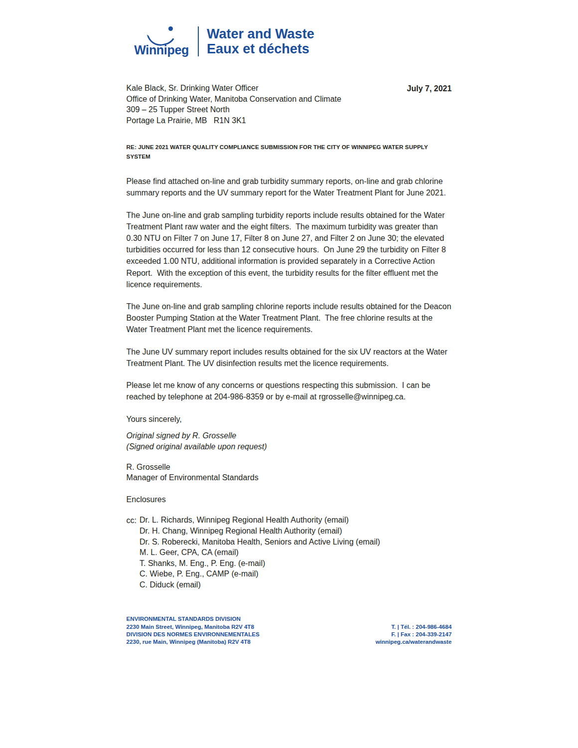Winnipeg
Water and Waste
Eaux et déchets
Kale Black, Sr. Drinking Water Officer
Office of Drinking Water, Manitoba Conservation and Climate
309 – 25 Tupper Street North
Portage La Prairie, MB R1N 3K1
July 7, 2021
Re: June 2021 Water Quality Compliance Submission for the City of Winnipeg Water Supply System
Please find attached on-line and grab turbidity summary reports, on-line and grab chlorine summary reports and the UV summary report for the Water Treatment Plant for June 2021.
The June on-line and grab sampling turbidity reports include results obtained for the Water Treatment Plant raw water and the eight filters. The maximum turbidity was greater than 0.30 NTU on Filter 7 on June 17, Filter 8 on June 27, and Filter 2 on June 30; the elevated turbidities occurred for less than 12 consecutive hours. On June 29 the turbidity on Filter 8 exceeded 1.00 NTU, additional information is provided separately in a Corrective Action Report. With the exception of this event, the turbidity results for the filter effluent met the licence requirements.
The June on-line and grab sampling chlorine reports include results obtained for the Deacon Booster Pumping Station at the Water Treatment Plant. The free chlorine results at the Water Treatment Plant met the licence requirements.
The June UV summary report includes results obtained for the six UV reactors at the Water Treatment Plant. The UV disinfection results met the licence requirements.
Please let me know of any concerns or questions respecting this submission. I can be reached by telephone at 204-986-8359 or by e-mail at rgrosselle@winnipeg.ca.
Yours sincerely,
Original signed by R. Grosselle
(Signed original available upon request)
R. Grosselle
Manager of Environmental Standards
Enclosures
cc:
Dr. L. Richards, Winnipeg Regional Health Authority (email)
Dr. H. Chang, Winnipeg Regional Health Authority (email)
Dr. S. Roberecki, Manitoba Health, Seniors and Active Living (email)
M. L. Geer, CPA, CA (email)
T. Shanks, M. Eng., P. Eng. (e-mail)
C. Wiebe, P. Eng., CAMP (e-mail)
C. Diduck (email)
ENVIRONMENTAL STANDARDS DIVISION
2230 Main Street, Winnipeg, Manitoba R2V 4T8
DIVISION DES NORMES ENVIRONNEMENTALES
2230, rue Main, Winnipeg (Manitoba) R2V 4T8
T. | Tél. : 204-986-4684
F. | Fax : 204-339-2147
winnipeg.ca/waterandwaste